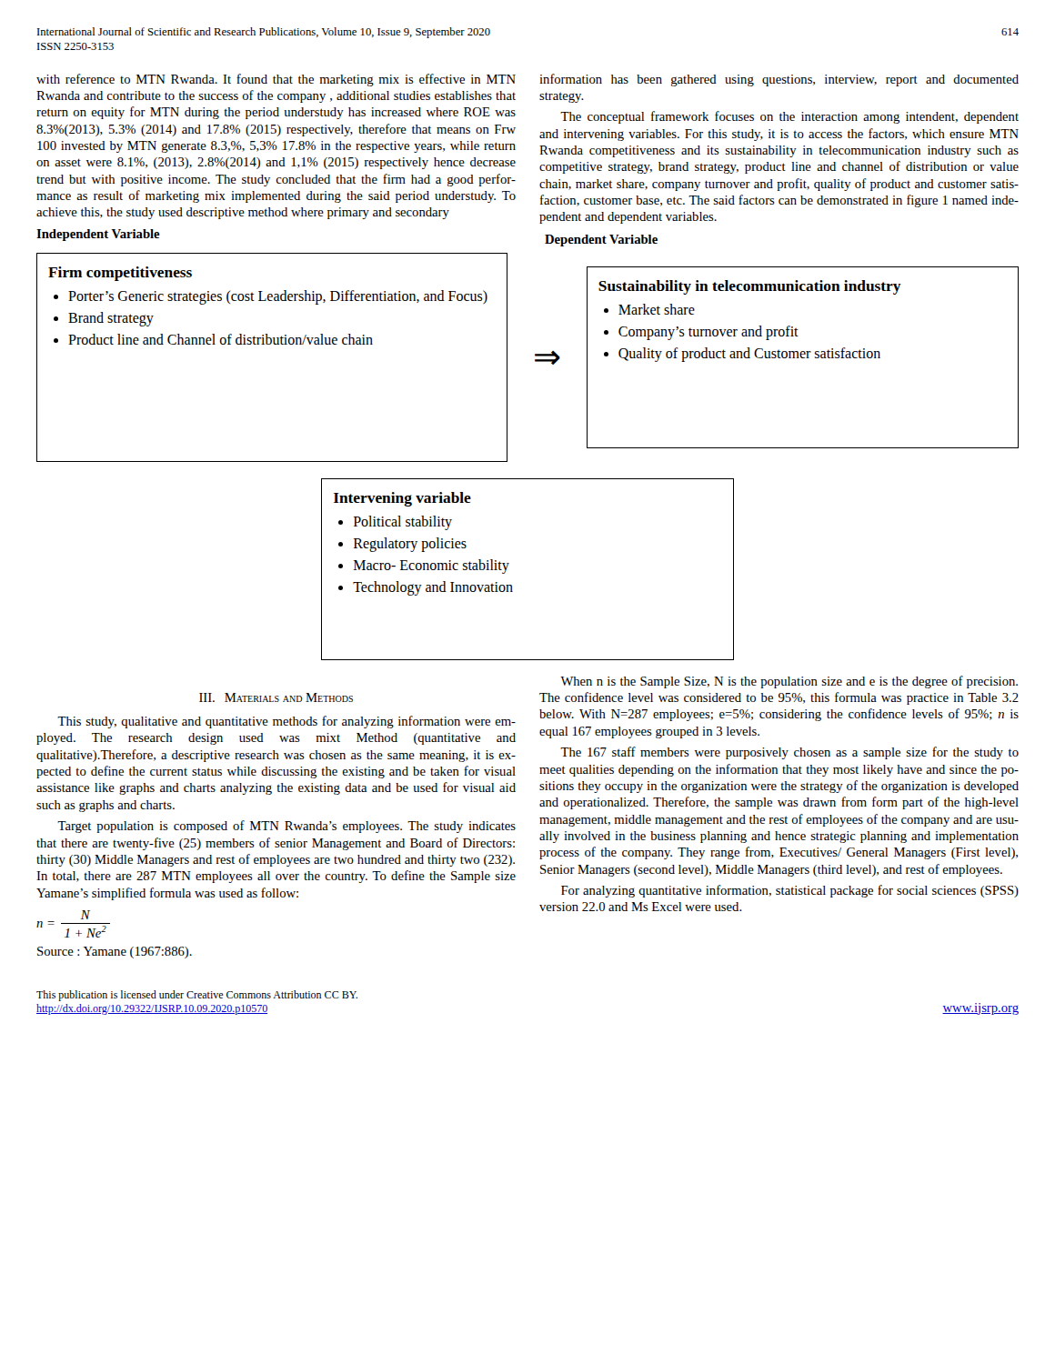International Journal of Scientific and Research Publications, Volume 10, Issue 9, September 2020
ISSN 2250-3153
614
with reference to MTN Rwanda. It found that the marketing mix is effective in MTN Rwanda and contribute to the success of the company , additional studies establishes that return on equity for MTN during the period understudy has increased where ROE was 8.3%(2013), 5.3% (2014) and 17.8% (2015) respectively, therefore that means on Frw 100 invested by MTN generate 8.3,%, 5,3% 17.8% in the respective years, while return on asset were 8.1%, (2013), 2.8%(2014) and 1,1% (2015) respectively hence decrease trend but with positive income. The study concluded that the firm had a good performance as result of marketing mix implemented during the said period understudy. To achieve this, the study used descriptive method where primary and secondary
Independent Variable
information has been gathered using questions, interview, report and documented strategy.
The conceptual framework focuses on the interaction among intendent, dependent and intervening variables. For this study, it is to access the factors, which ensure MTN Rwanda competitiveness and its sustainability in telecommunication industry such as competitive strategy, brand strategy, product line and channel of distribution or value chain, market share, company turnover and profit, quality of product and customer satisfaction, customer base, etc. The said factors can be demonstrated in figure 1 named independent and dependent variables.
Dependent Variable
Firm competitiveness
Porter’s Generic strategies (cost Leadership, Differentiation, and Focus)
Brand strategy
Product line and Channel of distribution/value chain
⇒
Sustainability in telecommunication industry
Market share
Company’s turnover and profit
Quality of product and Customer satisfaction
Intervening variable
Political stability
Regulatory policies
Macro- Economic stability
Technology and Innovation
III. Materials and Methods
This study, qualitative and quantitative methods for analyzing information were employed. The research design used was mixt Method (quantitative and qualitative).Therefore, a descriptive research was chosen as the same meaning, it is expected to define the current status while discussing the existing and be taken for visual assistance like graphs and charts analyzing the existing data and be used for visual aid such as graphs and charts.
Target population is composed of MTN Rwanda’s employees. The study indicates that there are twenty-five (25) members of senior Management and Board of Directors: thirty (30) Middle Managers and rest of employees are two hundred and thirty two (232). In total, there are 287 MTN employees all over the country. To define the Sample size Yamane’s simplified formula was used as follow:
n = N 1 + Ne2
Source : Yamane (1967:886).
When n is the Sample Size, N is the population size and e is the degree of precision. The confidence level was considered to be 95%, this formula was practice in Table 3.2 below. With N=287 employees; e=5%; considering the confidence levels of 95%; n is equal 167 employees grouped in 3 levels.
The 167 staff members were purposively chosen as a sample size for the study to meet qualities depending on the information that they most likely have and since the positions they occupy in the organization were the strategy of the organization is developed and operationalized. Therefore, the sample was drawn from form part of the high-level management, middle management and the rest of employees of the company and are usually involved in the business planning and hence strategic planning and implementation process of the company. They range from, Executives/ General Managers (First level), Senior Managers (second level), Middle Managers (third level), and rest of employees.
For analyzing quantitative information, statistical package for social sciences (SPSS) version 22.0 and Ms Excel were used.
This publication is licensed under Creative Commons Attribution CC BY.
http://dx.doi.org/10.29322/IJSRP.10.09.2020.p10570
www.ijsrp.org